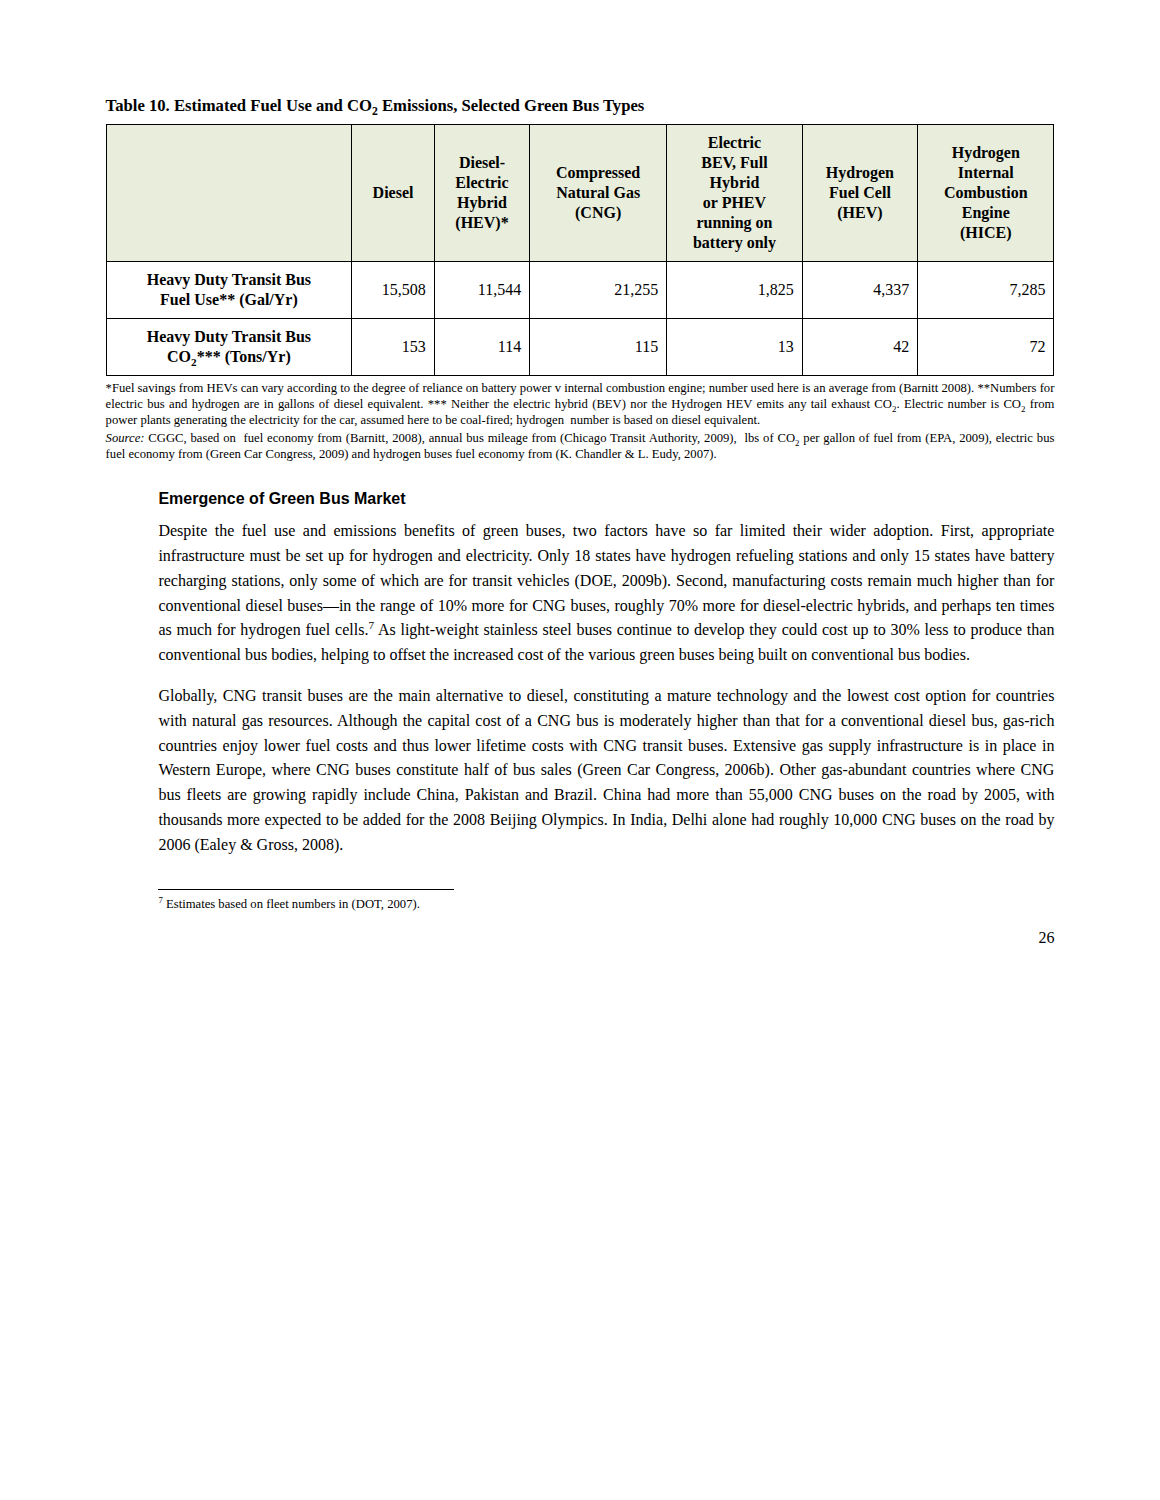Table 10. Estimated Fuel Use and CO2 Emissions, Selected Green Bus Types
| | Diesel | Diesel- Electric Hybrid (HEV)* | Compressed Natural Gas (CNG) | Electric BEV, Full Hybrid or PHEV running on battery only | Hydrogen Fuel Cell (HEV) | Hydrogen Internal Combustion Engine (HICE) |
| --- | --- | --- | --- | --- | --- | --- |
| Heavy Duty Transit Bus Fuel Use** (Gal/Yr) | 15,508 | 11,544 | 21,255 | 1,825 | 4,337 | 7,285 |
| Heavy Duty Transit Bus CO 2 *** (Tons/Yr) | 153 | 114 | 115 | 13 | 42 | 72 |
*Fuel savings from HEVs can vary according to the degree of reliance on battery power v internal combustion engine; number used here is an average from (Barnitt 2008). **Numbers for electric bus and hydrogen are in gallons of diesel equivalent. *** Neither the electric hybrid (BEV) nor the Hydrogen HEV emits any tail exhaust CO2. Electric number is CO2 from power plants generating the electricity for the car, assumed here to be coal-fired; hydrogen number is based on diesel equivalent.
Source: CGGC, based on fuel economy from (Barnitt, 2008), annual bus mileage from (Chicago Transit Authority, 2009), lbs of CO2 per gallon of fuel from (EPA, 2009), electric bus fuel economy from (Green Car Congress, 2009) and hydrogen buses fuel economy from (K. Chandler & L. Eudy, 2007).
Emergence of Green Bus Market
Despite the fuel use and emissions benefits of green buses, two factors have so far limited their wider adoption. First, appropriate infrastructure must be set up for hydrogen and electricity. Only 18 states have hydrogen refueling stations and only 15 states have battery recharging stations, only some of which are for transit vehicles (DOE, 2009b). Second, manufacturing costs remain much higher than for conventional diesel buses—in the range of 10% more for CNG buses, roughly 70% more for diesel-electric hybrids, and perhaps ten times as much for hydrogen fuel cells.7 As light-weight stainless steel buses continue to develop they could cost up to 30% less to produce than conventional bus bodies, helping to offset the increased cost of the various green buses being built on conventional bus bodies.
Globally, CNG transit buses are the main alternative to diesel, constituting a mature technology and the lowest cost option for countries with natural gas resources. Although the capital cost of a CNG bus is moderately higher than that for a conventional diesel bus, gas-rich countries enjoy lower fuel costs and thus lower lifetime costs with CNG transit buses. Extensive gas supply infrastructure is in place in Western Europe, where CNG buses constitute half of bus sales (Green Car Congress, 2006b). Other gas-abundant countries where CNG bus fleets are growing rapidly include China, Pakistan and Brazil. China had more than 55,000 CNG buses on the road by 2005, with thousands more expected to be added for the 2008 Beijing Olympics. In India, Delhi alone had roughly 10,000 CNG buses on the road by 2006 (Ealey & Gross, 2008).
7 Estimates based on fleet numbers in (DOT, 2007).
26